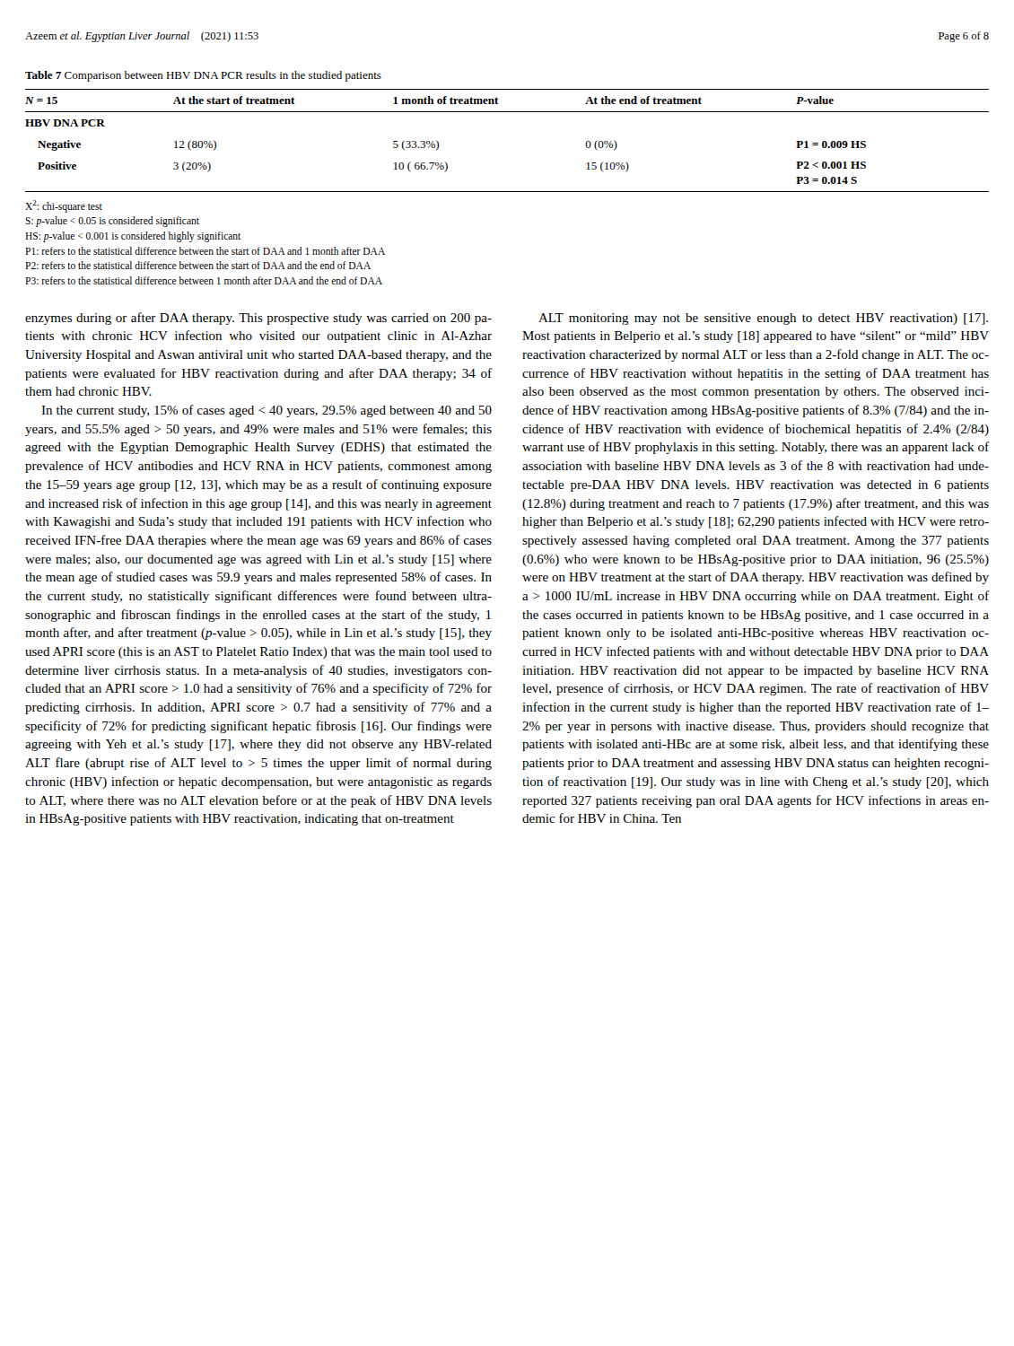Azeem et al. Egyptian Liver Journal (2021) 11:53 Page 6 of 8
Table 7 Comparison between HBV DNA PCR results in the studied patients
| N = 15 | At the start of treatment | 1 month of treatment | At the end of treatment | P -value |
| --- | --- | --- | --- | --- |
| HBV DNA PCR | | | | |
| Negative | 12 (80%) | 5 (33.3%) | 0 (0%) | P1 = 0.009 HS |
| Positive | 3 (20%) | 10 ( 66.7%) | 15 (10%) | P2 < 0.001 HS P3 = 0.014 S |
X2: chi-square test
S: p-value < 0.05 is considered significant
HS: p-value < 0.001 is considered highly significant
P1: refers to the statistical difference between the start of DAA and 1 month after DAA
P2: refers to the statistical difference between the start of DAA and the end of DAA
P3: refers to the statistical difference between 1 month after DAA and the end of DAA
enzymes during or after DAA therapy. This prospective study was carried on 200 patients with chronic HCV infection who visited our outpatient clinic in Al-Azhar University Hospital and Aswan antiviral unit who started DAA-based therapy, and the patients were evaluated for HBV reactivation during and after DAA therapy; 34 of them had chronic HBV.
In the current study, 15% of cases aged < 40 years, 29.5% aged between 40 and 50 years, and 55.5% aged > 50 years, and 49% were males and 51% were females; this agreed with the Egyptian Demographic Health Survey (EDHS) that estimated the prevalence of HCV antibodies and HCV RNA in HCV patients, commonest among the 15–59 years age group [12, 13], which may be as a result of continuing exposure and increased risk of infection in this age group [14], and this was nearly in agreement with Kawagishi and Suda’s study that included 191 patients with HCV infection who received IFN-free DAA therapies where the mean age was 69 years and 86% of cases were males; also, our documented age was agreed with Lin et al.’s study [15] where the mean age of studied cases was 59.9 years and males represented 58% of cases. In the current study, no statistically significant differences were found between ultrasonographic and fibroscan findings in the enrolled cases at the start of the study, 1 month after, and after treatment (p-value > 0.05), while in Lin et al.’s study [15], they used APRI score (this is an AST to Platelet Ratio Index) that was the main tool used to determine liver cirrhosis status. In a meta-analysis of 40 studies, investigators concluded that an APRI score > 1.0 had a sensitivity of 76% and a specificity of 72% for predicting cirrhosis. In addition, APRI score > 0.7 had a sensitivity of 77% and a specificity of 72% for predicting significant hepatic fibrosis [16]. Our findings were agreeing with Yeh et al.’s study [17], where they did not observe any HBV-related ALT flare (abrupt rise of ALT level to > 5 times the upper limit of normal during chronic (HBV) infection or hepatic decompensation, but were antagonistic as regards to ALT, where there was no ALT elevation before or at the peak of HBV DNA levels in HBsAg-positive patients with HBV reactivation, indicating that on-treatment
ALT monitoring may not be sensitive enough to detect HBV reactivation) [17]. Most patients in Belperio et al.’s study [18] appeared to have “silent” or “mild” HBV reactivation characterized by normal ALT or less than a 2-fold change in ALT. The occurrence of HBV reactivation without hepatitis in the setting of DAA treatment has also been observed as the most common presentation by others. The observed incidence of HBV reactivation among HBsAg-positive patients of 8.3% (7/84) and the incidence of HBV reactivation with evidence of biochemical hepatitis of 2.4% (2/84) warrant use of HBV prophylaxis in this setting. Notably, there was an apparent lack of association with baseline HBV DNA levels as 3 of the 8 with reactivation had undetectable pre-DAA HBV DNA levels. HBV reactivation was detected in 6 patients (12.8%) during treatment and reach to 7 patients (17.9%) after treatment, and this was higher than Belperio et al.’s study [18]; 62,290 patients infected with HCV were retrospectively assessed having completed oral DAA treatment. Among the 377 patients (0.6%) who were known to be HBsAg-positive prior to DAA initiation, 96 (25.5%) were on HBV treatment at the start of DAA therapy. HBV reactivation was defined by a > 1000 IU/mL increase in HBV DNA occurring while on DAA treatment. Eight of the cases occurred in patients known to be HBsAg positive, and 1 case occurred in a patient known only to be isolated anti-HBc-positive whereas HBV reactivation occurred in HCV infected patients with and without detectable HBV DNA prior to DAA initiation. HBV reactivation did not appear to be impacted by baseline HCV RNA level, presence of cirrhosis, or HCV DAA regimen. The rate of reactivation of HBV infection in the current study is higher than the reported HBV reactivation rate of 1–2% per year in persons with inactive disease. Thus, providers should recognize that patients with isolated anti-HBc are at some risk, albeit less, and that identifying these patients prior to DAA treatment and assessing HBV DNA status can heighten recognition of reactivation [19]. Our study was in line with Cheng et al.’s study [20], which reported 327 patients receiving pan oral DAA agents for HCV infections in areas endemic for HBV in China. Ten